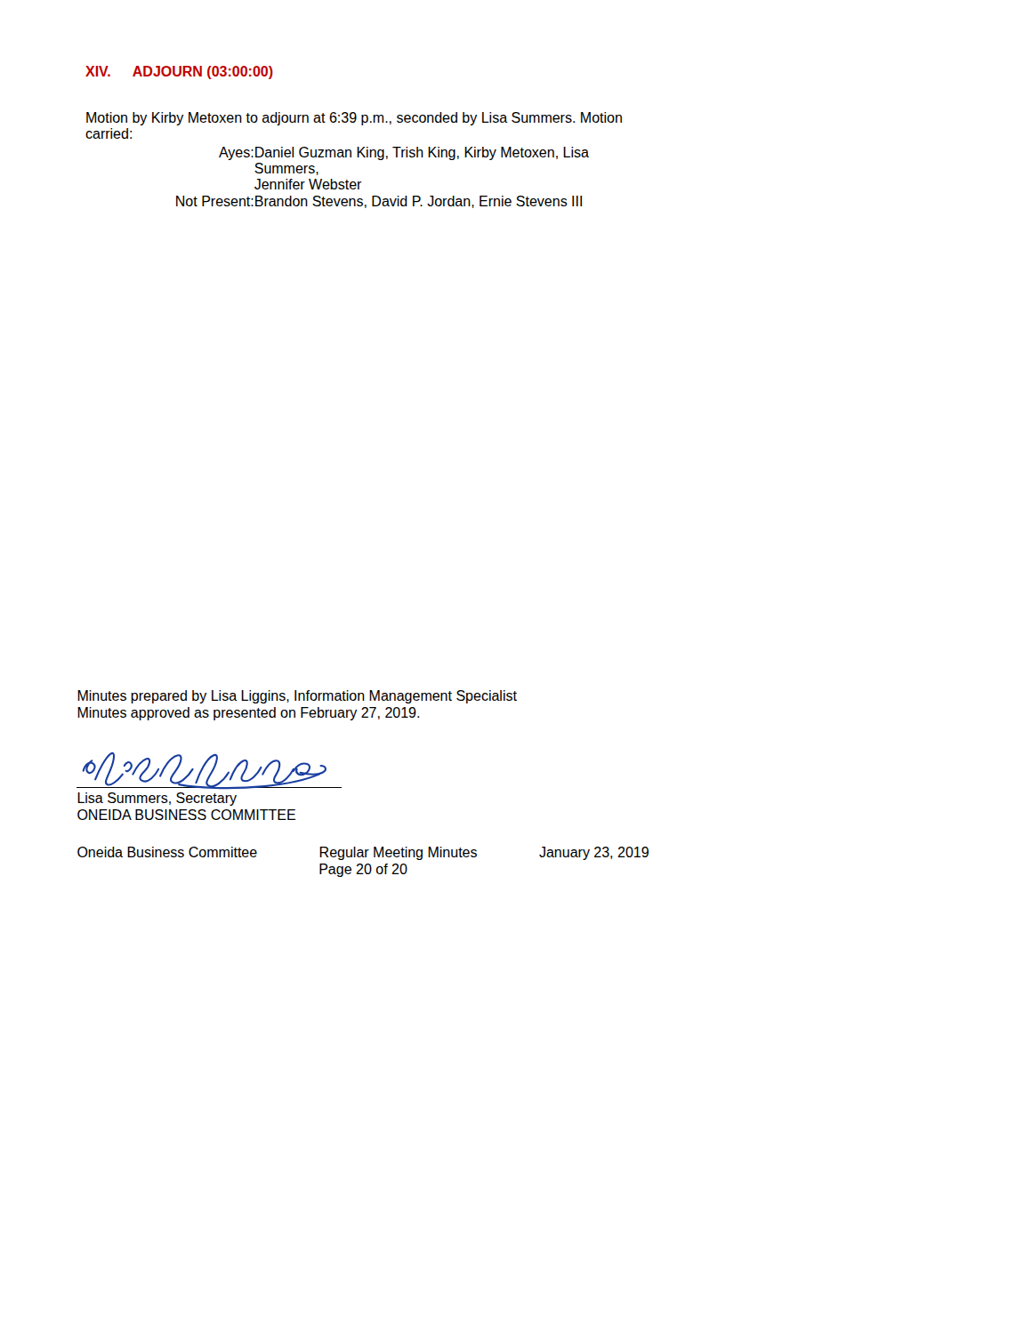XIV. ADJOURN (03:00:00)
Motion by Kirby Metoxen to adjourn at 6:39 p.m., seconded by Lisa Summers. Motion carried:
| | Ayes: | Daniel Guzman King, Trish King, Kirby Metoxen, Lisa Summers, Jennifer Webster |
| | Not Present: | Brandon Stevens, David P. Jordan, Ernie Stevens III |
Minutes prepared by Lisa Liggins, Information Management Specialist
Minutes approved as presented on February 27, 2019.
Lisa Summers, Secretary
ONEIDA BUSINESS COMMITTEE
Oneida Business Committee Regular Meeting Minutes January 23, 2019
Page 20 of 20